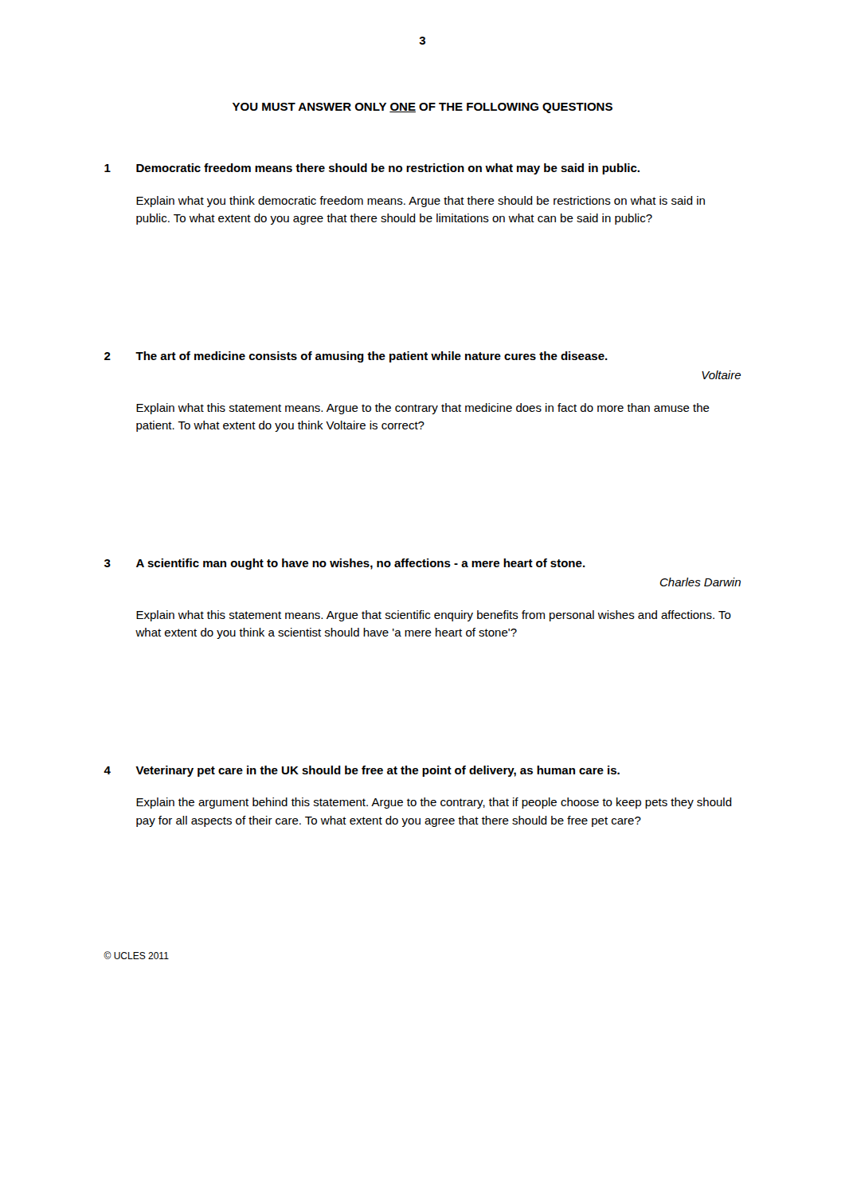3
YOU MUST ANSWER ONLY ONE OF THE FOLLOWING QUESTIONS
1
Democratic freedom means there should be no restriction on what may be said in public.
Explain what you think democratic freedom means. Argue that there should be restrictions on what is said in public. To what extent do you agree that there should be limitations on what can be said in public?
2
The art of medicine consists of amusing the patient while nature cures the disease.
Voltaire
Explain what this statement means. Argue to the contrary that medicine does in fact do more than amuse the patient. To what extent do you think Voltaire is correct?
3
A scientific man ought to have no wishes, no affections - a mere heart of stone.
Charles Darwin
Explain what this statement means. Argue that scientific enquiry benefits from personal wishes and affections. To what extent do you think a scientist should have 'a mere heart of stone'?
4
Veterinary pet care in the UK should be free at the point of delivery, as human care is.
Explain the argument behind this statement. Argue to the contrary, that if people choose to keep pets they should pay for all aspects of their care. To what extent do you agree that there should be free pet care?
© UCLES 2011